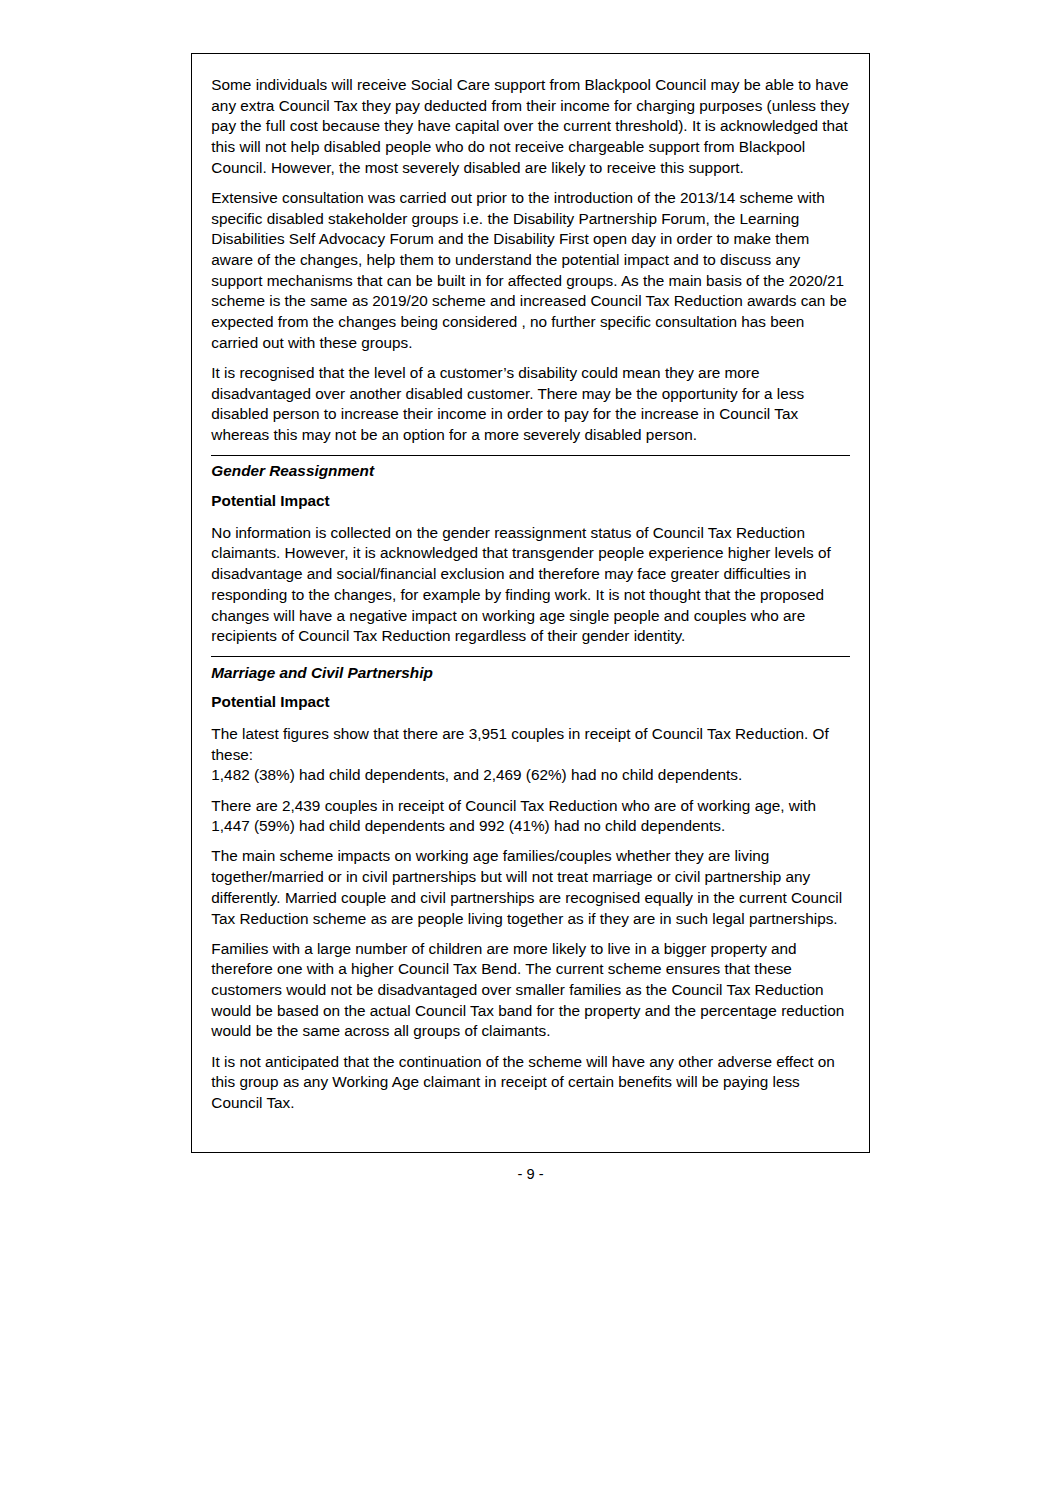Some individuals will receive Social Care support from Blackpool Council may be able to have any extra Council Tax they pay deducted from their income for charging purposes (unless they pay the full cost because they have capital over the current threshold). It is acknowledged that this will not help disabled people who do not receive chargeable support from Blackpool Council. However, the most severely disabled are likely to receive this support.
Extensive consultation was carried out prior to the introduction of the 2013/14 scheme with specific disabled stakeholder groups i.e. the Disability Partnership Forum, the Learning Disabilities Self Advocacy Forum and the Disability First open day in order to make them aware of the changes, help them to understand the potential impact and to discuss any support mechanisms that can be built in for affected groups. As the main basis of the 2020/21 scheme is the same as 2019/20 scheme and increased Council Tax Reduction awards can be expected from the changes being considered , no further specific consultation has been carried out with these groups.
It is recognised that the level of a customer’s disability could mean they are more disadvantaged over another disabled customer. There may be the opportunity for a less disabled person to increase their income in order to pay for the increase in Council Tax whereas this may not be an option for a more severely disabled person.
Gender Reassignment
Potential Impact
No information is collected on the gender reassignment status of Council Tax Reduction claimants. However, it is acknowledged that transgender people experience higher levels of disadvantage and social/financial exclusion and therefore may face greater difficulties in responding to the changes, for example by finding work. It is not thought that the proposed changes will have a negative impact on working age single people and couples who are recipients of Council Tax Reduction regardless of their gender identity.
Marriage and Civil Partnership
Potential Impact
The latest figures show that there are 3,951 couples in receipt of Council Tax Reduction. Of these:
1,482 (38%) had child dependents, and 2,469 (62%) had no child dependents.
There are 2,439 couples in receipt of Council Tax Reduction who are of working age, with 1,447 (59%) had child dependents and 992 (41%) had no child dependents.
The main scheme impacts on working age families/couples whether they are living together/married or in civil partnerships but will not treat marriage or civil partnership any differently. Married couple and civil partnerships are recognised equally in the current Council Tax Reduction scheme as are people living together as if they are in such legal partnerships.
Families with a large number of children are more likely to live in a bigger property and therefore one with a higher Council Tax Bend. The current scheme ensures that these customers would not be disadvantaged over smaller families as the Council Tax Reduction would be based on the actual Council Tax band for the property and the percentage reduction would be the same across all groups of claimants.
It is not anticipated that the continuation of the scheme will have any other adverse effect on this group as any Working Age claimant in receipt of certain benefits will be paying less Council Tax.
- 9 -